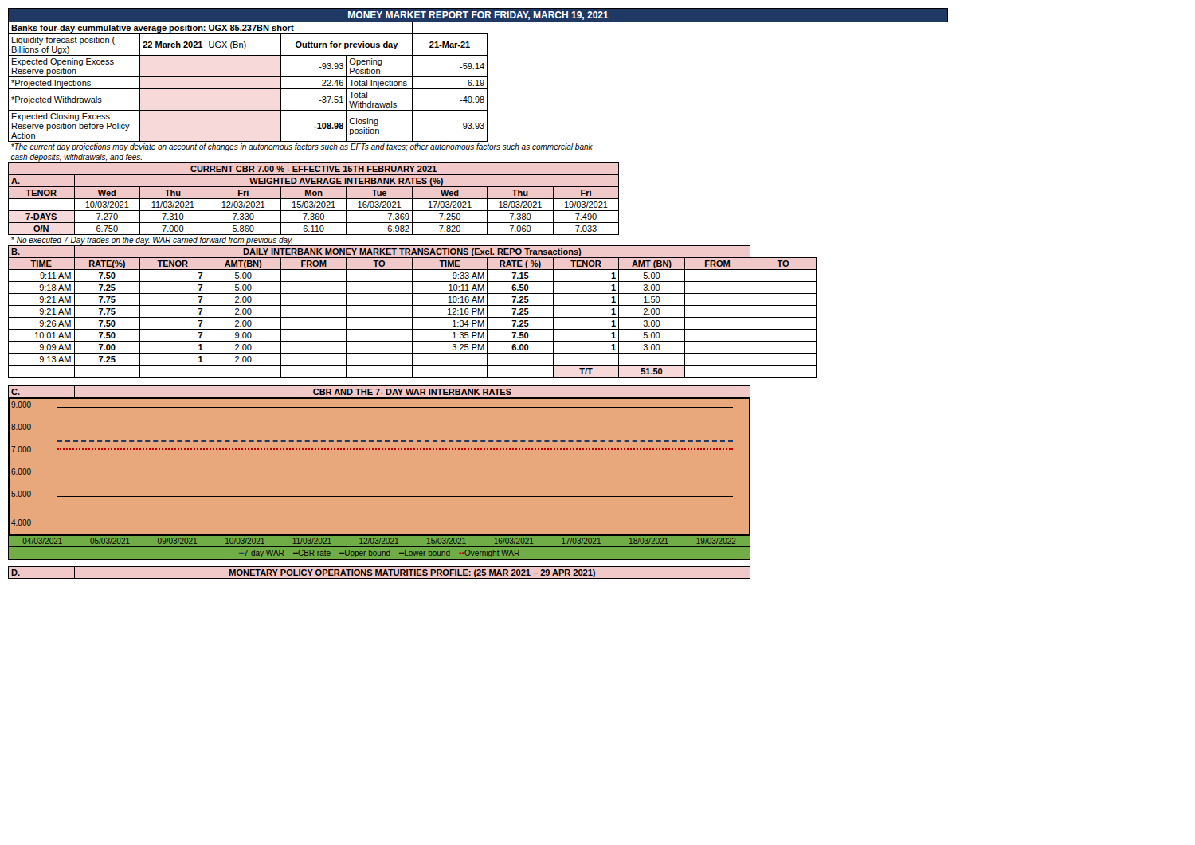| MONEY MARKET REPORT FOR FRIDAY, MARCH 19, 2021 |
| Banks four-day cummulative average position: UGX 85.237BN short | |
| Liquidity forecast position ( Billions of Ugx) | 22 March 2021 | UGX (Bn) | Outturn for previous day | 21-Mar-21 | |
| Expected Opening Excess Reserve position | | | -93.93 | Opening Position | -59.14 | |
| *Projected Injections | | | 22.46 | Total Injections | 6.19 | |
| *Projected Withdrawals | | | -37.51 | Total Withdrawals | -40.98 | |
| Expected Closing Excess Reserve position before Policy Action | | | -108.98 | Closing position | -93.93 | |
| *The current day projections may deviate on account of changes in autonomous factors such as EFTs and taxes; other autonomous factors such as commercial bank | |
| cash deposits, withdrawals, and fees. | |
| CURRENT CBR 7.00 % - EFFECTIVE 15TH FEBRUARY 2021 | |
| A. | WEIGHTED AVERAGE INTERBANK RATES (%) | |
| TENOR | Wed | Thu | Fri | Mon | Tue | Wed | Thu | Fri | |
| | 10/03/2021 | 11/03/2021 | 12/03/2021 | 15/03/2021 | 16/03/2021 | 17/03/2021 | 18/03/2021 | 19/03/2021 | |
| 7-DAYS | 7.270 | 7.310 | 7.330 | 7.360 | 7.369 | 7.250 | 7.380 | 7.490 | |
| O/N | 6.750 | 7.000 | 5.860 | 6.110 | 6.982 | 7.820 | 7.060 | 7.033 | |
| *-No executed 7-Day trades on the day. WAR carried forward from previous day. | |
| B. | DAILY INTERBANK MONEY MARKET TRANSACTIONS (Excl. REPO Transactions) | |
| TIME | RATE(%) | TENOR | AMT(BN) | FROM | TO | TIME | RATE ( %) | TENOR | AMT (BN) | FROM | TO | |
| 9:11 AM | 7.50 | 7 | 5.00 | | | 9:33 AM | 7.15 | 1 | 5.00 | | | |
| 9:18 AM | 7.25 | 7 | 5.00 | | | 10:11 AM | 6.50 | 1 | 3.00 | | | |
| 9:21 AM | 7.75 | 7 | 2.00 | | | 10:16 AM | 7.25 | 1 | 1.50 | | | |
| 9:21 AM | 7.75 | 7 | 2.00 | | | 12:16 PM | 7.25 | 1 | 2.00 | | | |
| 9:26 AM | 7.50 | 7 | 2.00 | | | 1:34 PM | 7.25 | 1 | 3.00 | | | |
| 10:01 AM | 7.50 | 7 | 9.00 | | | 1:35 PM | 7.50 | 1 | 5.00 | | | |
| 9:09 AM | 7.00 | 1 | 2.00 | | | 3:25 PM | 6.00 | 1 | 3.00 | | | |
| 9:13 AM | 7.25 | 1 | 2.00 | | | | | | | | | |
| | | | | | | | | T/T | 51.50 | | | |
| C. | CBR AND THE 7- DAY WAR INTERBANK RATES | |
| 9.000 8.000 7.000 6.000 5.000 4.000 | |
| / 04/03/2021 / 05/03/2021 / 09/03/2021 / 10/03/2021 / 11/03/2021 / 12/03/2021 / 15/03/2021 / 16/03/2021 / 17/03/2021 / 18/03/2021 / 19/03/2022 / | |
| ━ 7-day WAR ━ CBR rate ━ Upper bound ━ Lower bound •• Overnight WAR | |
| D. | MONETARY POLICY OPERATIONS MATURITIES PROFILE: (25 MAR 2021 – 29 APR 2021) | |